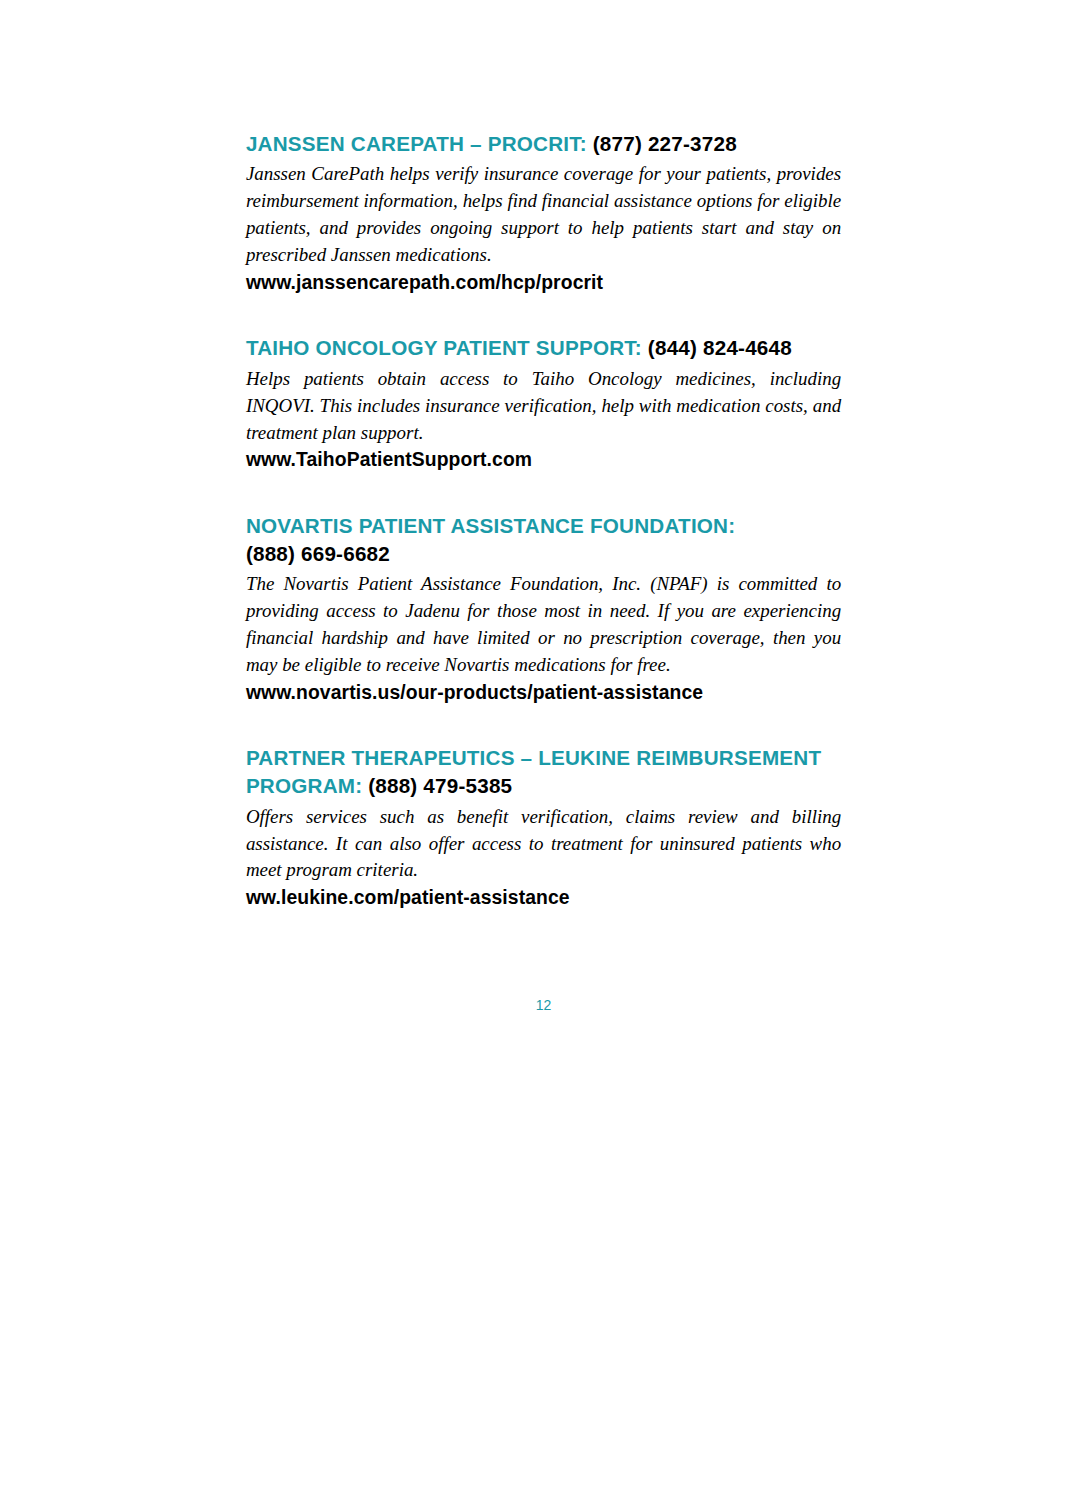JANSSEN CAREPATH – PROCRIT: (877) 227-3728
Janssen CarePath helps verify insurance coverage for your patients, provides reimbursement information, helps find financial assistance options for eligible patients, and provides ongoing support to help patients start and stay on prescribed Janssen medications.
www.janssencarepath.com/hcp/procrit
TAIHO ONCOLOGY PATIENT SUPPORT: (844) 824-4648
Helps patients obtain access to Taiho Oncology medicines, including INQOVI. This includes insurance verification, help with medication costs, and treatment plan support.
www.TaihoPatientSupport.com
NOVARTIS PATIENT ASSISTANCE FOUNDATION:
(888) 669-6682
The Novartis Patient Assistance Foundation, Inc. (NPAF) is committed to providing access to Jadenu for those most in need. If you are experiencing financial hardship and have limited or no prescription coverage, then you may be eligible to receive Novartis medications for free.
www.novartis.us/our-products/patient-assistance
PARTNER THERAPEUTICS – LEUKINE REIMBURSEMENT PROGRAM: (888) 479-5385
Offers services such as benefit verification, claims review and billing assistance. It can also offer access to treatment for uninsured patients who meet program criteria.
ww.leukine.com/patient-assistance
12